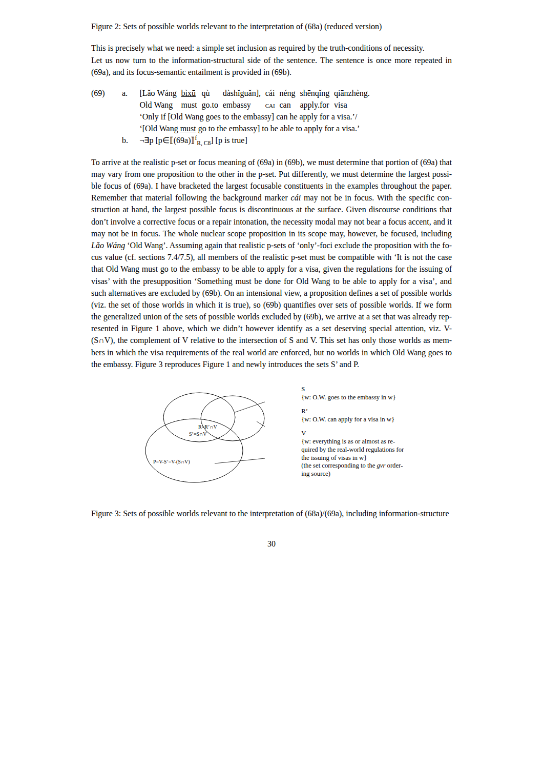Figure 2: Sets of possible worlds relevant to the interpretation of (68a) (reduced version)
This is precisely what we need: a simple set inclusion as required by the truth-conditions of necessity.
Let us now turn to the information-structural side of the sentence. The sentence is once more repeated in (69a), and its focus-semantic entailment is provided in (69b).
| (69) | a. | [Lǎo Wáng | bìxū | qù | dàshǐguǎn], | cái | néng | shēnqǐng | qiānzhèng. |
| | | Old Wang | must | go.to | embassy | cai | can | apply.for | visa |
| | | ‘Only if [Old Wang goes to the embassy] can he apply for a visa.’/ |
| | | ‘[Old Wang must go to the embassy] to be able to apply for a visa.’ |
| | b. | ¬∃p [p∈⟦(69a)⟧ f R, C8 ] [p is true] |
To arrive at the realistic p-set or focus meaning of (69a) in (69b), we must determine that portion of (69a) that may vary from one proposition to the other in the p-set. Put differently, we must determine the largest possible focus of (69a). I have bracketed the largest focusable constituents in the examples throughout the paper. Remember that material following the background marker cái may not be in focus. With the specific construction at hand, the largest possible focus is discontinuous at the surface. Given discourse conditions that don’t involve a corrective focus or a repair intonation, the necessity modal may not bear a focus accent, and it may not be in focus. The whole nuclear scope proposition in its scope may, however, be focused, including Lǎo Wáng ‘Old Wang’. Assuming again that realistic p-sets of ‘only’-foci exclude the proposition with the focus value (cf. sections 7.4/7.5), all members of the realistic p-set must be compatible with ‘It is not the case that Old Wang must go to the embassy to be able to apply for a visa, given the regulations for the issuing of visas’ with the presupposition ‘Something must be done for Old Wang to be able to apply for a visa’, and such alternatives are excluded by (69b). On an intensional view, a proposition defines a set of possible worlds (viz. the set of those worlds in which it is true), so (69b) quantifies over sets of possible worlds. If we form the generalized union of the sets of possible worlds excluded by (69b), we arrive at a set that was already represented in Figure 1 above, which we didn’t however identify as a set deserving special attention, viz. V-(S∩V), the complement of V relative to the intersection of S and V. This set has only those worlds as members in which the visa requirements of the real world are enforced, but no worlds in which Old Wang goes to the embassy. Figure 3 reproduces Figure 1 and newly introduces the sets S’ and P.
R=R’∩V S’=S∩V P=V-S’=V-(S∩V)
S{w: O.W. goes to the embassy in w}
R’{w: O.W. can apply for a visa in w}
V{w: everything is as or almost as required by the real-world regulations for the issuing of visas in w}
(the set corresponding to the gvr ordering source)
Figure 3: Sets of possible worlds relevant to the interpretation of (68a)/(69a), including information-structure
30